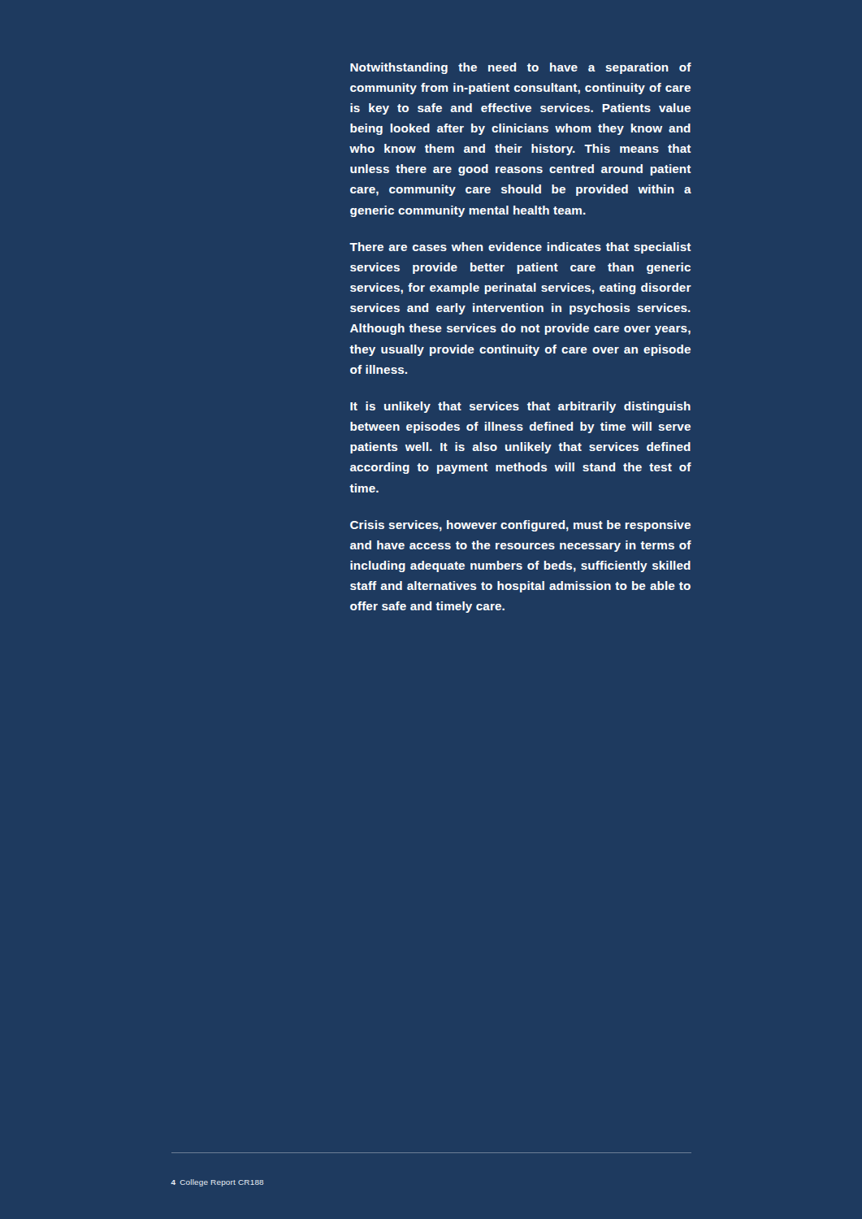Notwithstanding the need to have a separation of community from in-patient consultant, continuity of care is key to safe and effective services. Patients value being looked after by clinicians whom they know and who know them and their history. This means that unless there are good reasons centred around patient care, community care should be provided within a generic community mental health team.
There are cases when evidence indicates that specialist services provide better patient care than generic services, for example perinatal services, eating disorder services and early intervention in psychosis services. Although these services do not provide care over years, they usually provide continuity of care over an episode of illness.
It is unlikely that services that arbitrarily distinguish between episodes of illness defined by time will serve patients well. It is also unlikely that services defined according to payment methods will stand the test of time.
Crisis services, however configured, must be responsive and have access to the resources necessary in terms of including adequate numbers of beds, sufficiently skilled staff and alternatives to hospital admission to be able to offer safe and timely care.
4 College Report CR188